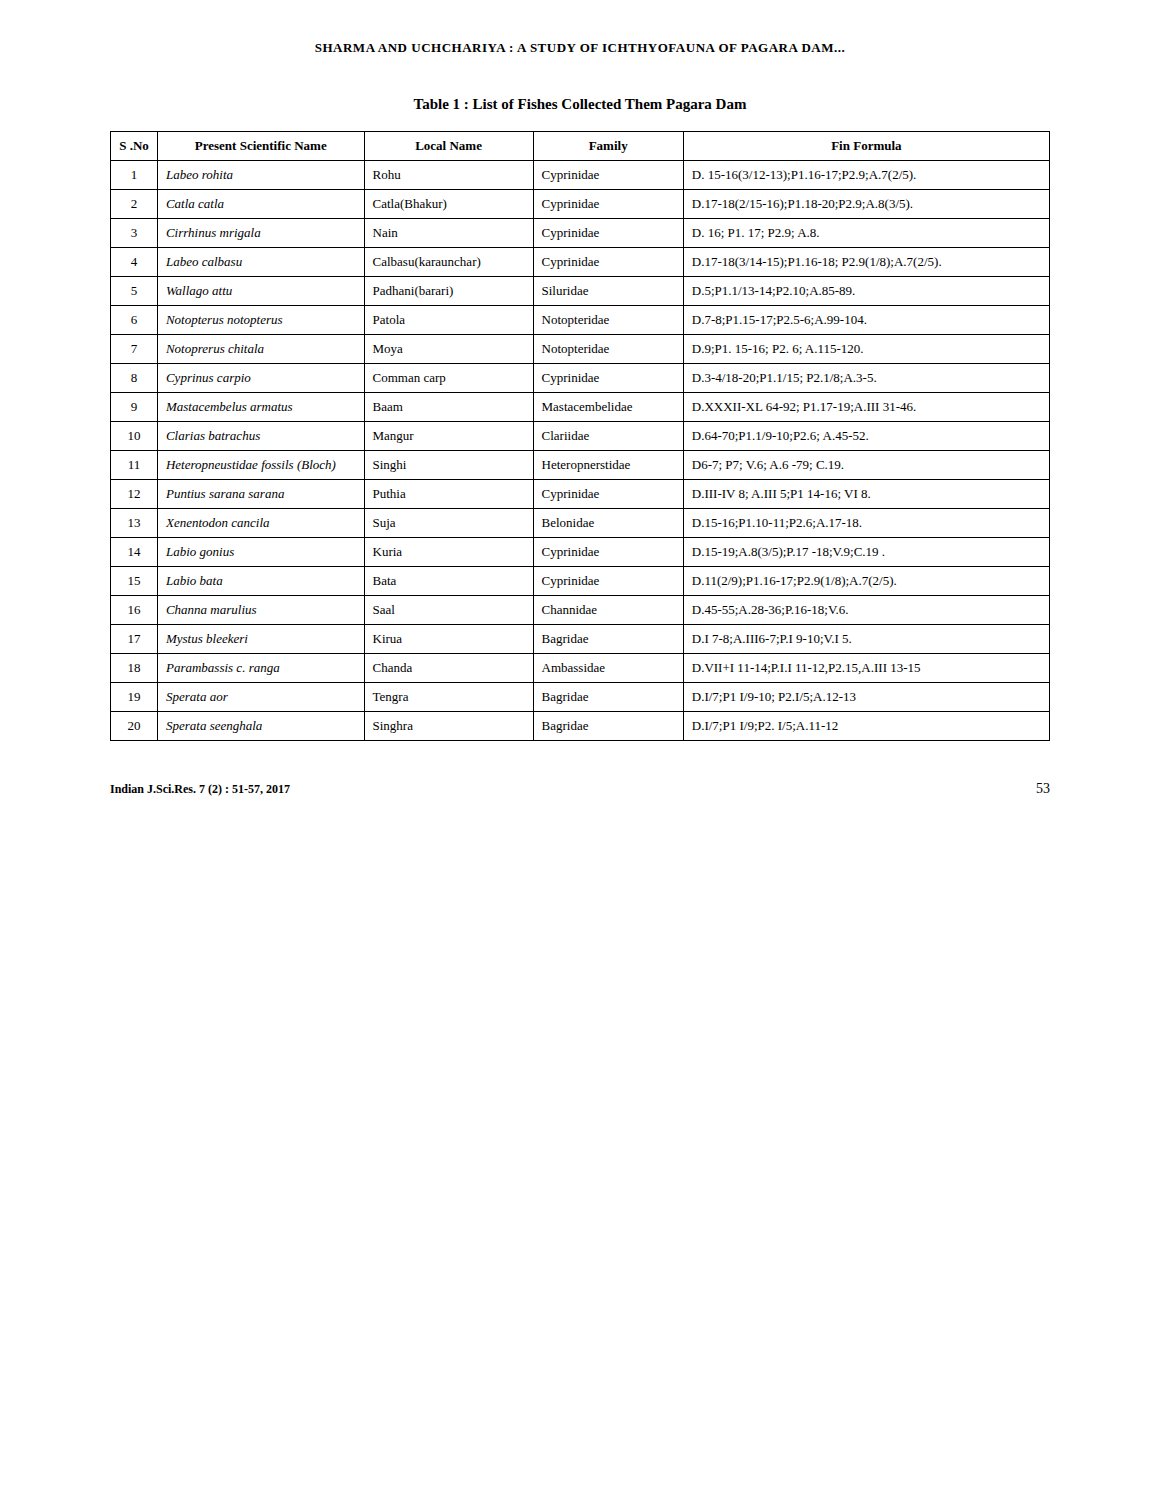SHARMA AND UCHCHARIYA : A STUDY OF ICHTHYOFAUNA OF PAGARA DAM...
Table 1 : List of Fishes Collected Them Pagara Dam
| S .No | Present Scientific Name | Local Name | Family | Fin Formula |
| --- | --- | --- | --- | --- |
| 1 | Labeo rohita | Rohu | Cyprinidae | D. 15-16(3/12-13);P1.16-17;P2.9;A.7(2/5). |
| 2 | Catla catla | Catla(Bhakur) | Cyprinidae | D.17-18(2/15-16);P1.18-20;P2.9;A.8(3/5). |
| 3 | Cirrhinus mrigala | Nain | Cyprinidae | D. 16; P1. 17; P2.9; A.8. |
| 4 | Labeo calbasu | Calbasu(karaunchar) | Cyprinidae | D.17-18(3/14-15);P1.16-18; P2.9(1/8);A.7(2/5). |
| 5 | Wallago attu | Padhani(barari) | Siluridae | D.5;P1.1/13-14;P2.10;A.85-89. |
| 6 | Notopterus notopterus | Patola | Notopteridae | D.7-8;P1.15-17;P2.5-6;A.99-104. |
| 7 | Notoprerus chitala | Moya | Notopteridae | D.9;P1. 15-16; P2. 6; A.115-120. |
| 8 | Cyprinus carpio | Comman carp | Cyprinidae | D.3-4/18-20;P1.1/15; P2.1/8;A.3-5. |
| 9 | Mastacembelus armatus | Baam | Mastacembelidae | D.XXXII-XL 64-92; P1.17-19;A.III 31-46. |
| 10 | Clarias batrachus | Mangur | Clariidae | D.64-70;P1.1/9-10;P2.6; A.45-52. |
| 11 | Heteropneustidae fossils (Bloch) | Singhi | Heteropnerstidae | D6-7; P7; V.6; A.6 -79; C.19. |
| 12 | Puntius sarana sarana | Puthia | Cyprinidae | D.III-IV 8; A.III 5;P1 14-16; VI 8. |
| 13 | Xenentodon cancila | Suja | Belonidae | D.15-16;P1.10-11;P2.6;A.17-18. |
| 14 | Labio gonius | Kuria | Cyprinidae | D.15-19;A.8(3/5);P.17 -18;V.9;C.19 . |
| 15 | Labio bata | Bata | Cyprinidae | D.11(2/9);P1.16-17;P2.9(1/8);A.7(2/5). |
| 16 | Channa marulius | Saal | Channidae | D.45-55;A.28-36;P.16-18;V.6. |
| 17 | Mystus bleekeri | Kirua | Bagridae | D.I 7-8;A.III6-7;P.I 9-10;V.I 5. |
| 18 | Parambassis c. ranga | Chanda | Ambassidae | D.VII+I 11-14;P.I.I 11-12,P2.15,A.III 13-15 |
| 19 | Sperata aor | Tengra | Bagridae | D.I/7;P1 I/9-10; P2.I/5;A.12-13 |
| 20 | Sperata seenghala | Singhra | Bagridae | D.I/7;P1 I/9;P2. I/5;A.11-12 |
Indian J.Sci.Res. 7 (2) : 51-57, 2017 53